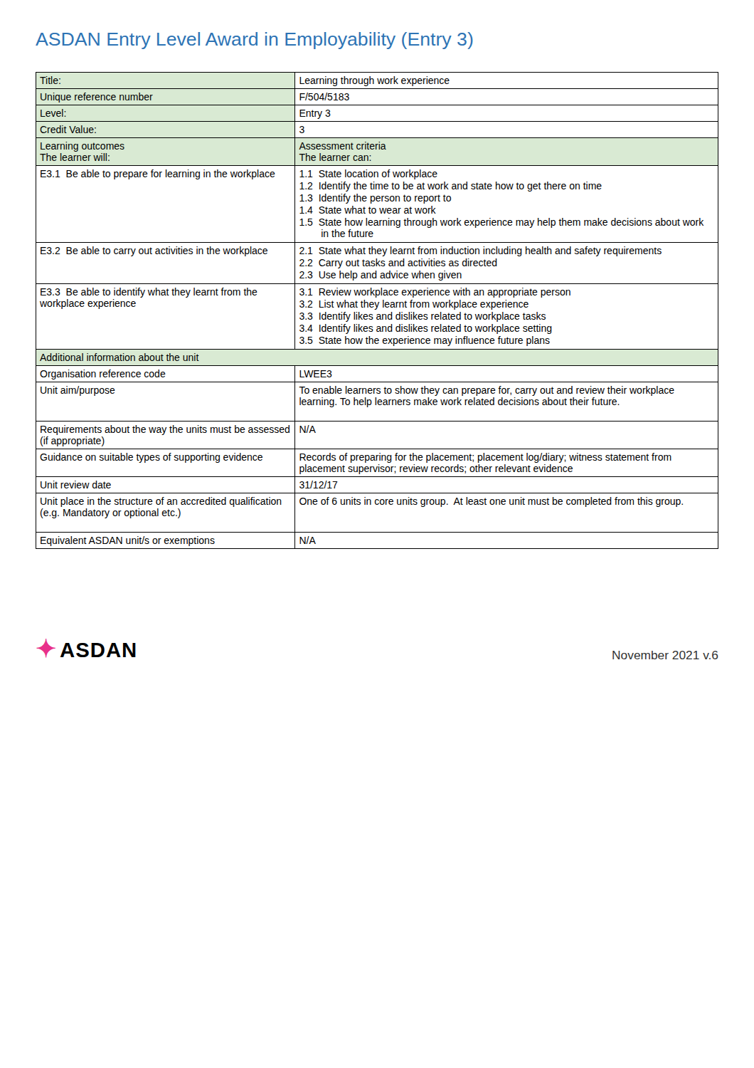ASDAN Entry Level Award in Employability (Entry 3)
| Title: | Learning through work experience |
| Unique reference number | F/504/5183 |
| Level: | Entry 3 |
| Credit Value: | 3 |
| Learning outcomes The learner will: | Assessment criteria The learner can: |
| E3.1 Be able to prepare for learning in the workplace | 1.1 State location of workplace 1.2 Identify the time to be at work and state how to get there on time 1.3 Identify the person to report to 1.4 State what to wear at work 1.5 State how learning through work experience may help them make decisions about work in the future |
| E3.2 Be able to carry out activities in the workplace | 2.1 State what they learnt from induction including health and safety requirements 2.2 Carry out tasks and activities as directed 2.3 Use help and advice when given |
| E3.3 Be able to identify what they learnt from the workplace experience | 3.1 Review workplace experience with an appropriate person 3.2 List what they learnt from workplace experience 3.3 Identify likes and dislikes related to workplace tasks 3.4 Identify likes and dislikes related to workplace setting 3.5 State how the experience may influence future plans |
| Additional information about the unit |
| Organisation reference code | LWEE3 |
| Unit aim/purpose | To enable learners to show they can prepare for, carry out and review their workplace learning. To help learners make work related decisions about their future. |
| Requirements about the way the units must be assessed (if appropriate) | N/A |
| Guidance on suitable types of supporting evidence | Records of preparing for the placement; placement log/diary; witness statement from placement supervisor; review records; other relevant evidence |
| Unit review date | 31/12/17 |
| Unit place in the structure of an accredited qualification (e.g. Mandatory or optional etc.) | One of 6 units in core units group. At least one unit must be completed from this group. |
| Equivalent ASDAN unit/s or exemptions | N/A |
✦ASDAN
November 2021 v.6